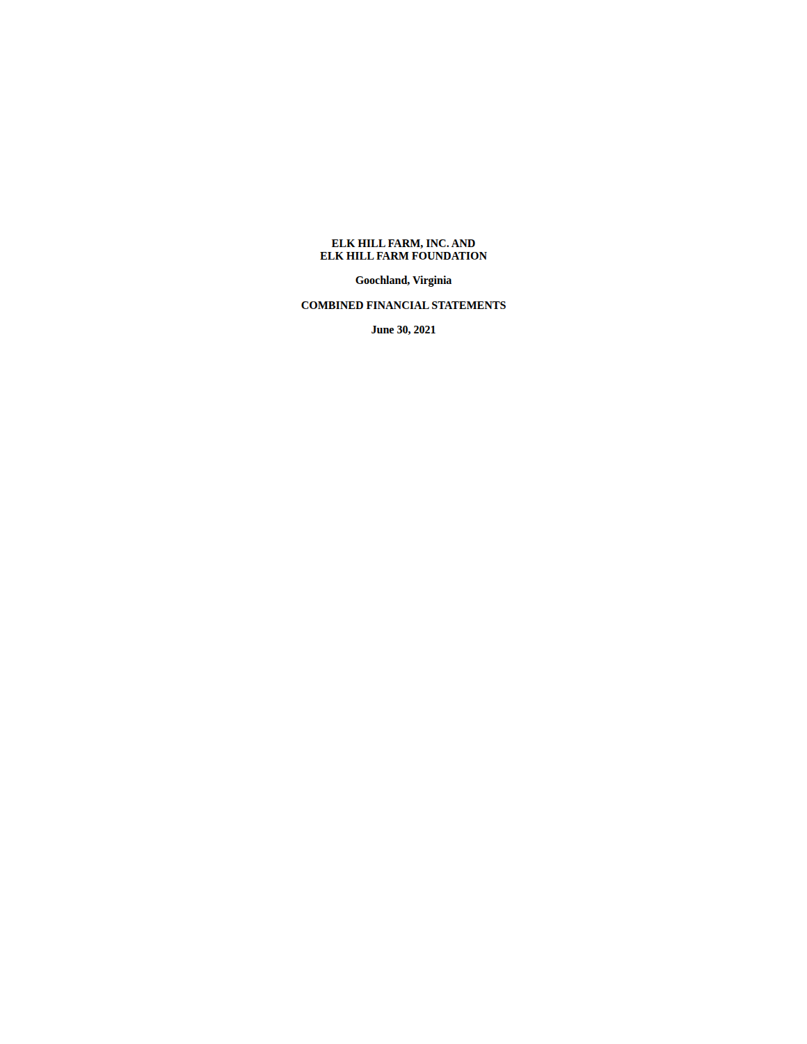ELK HILL FARM, INC. AND
ELK HILL FARM FOUNDATION
Goochland, Virginia
COMBINED FINANCIAL STATEMENTS
June 30, 2021